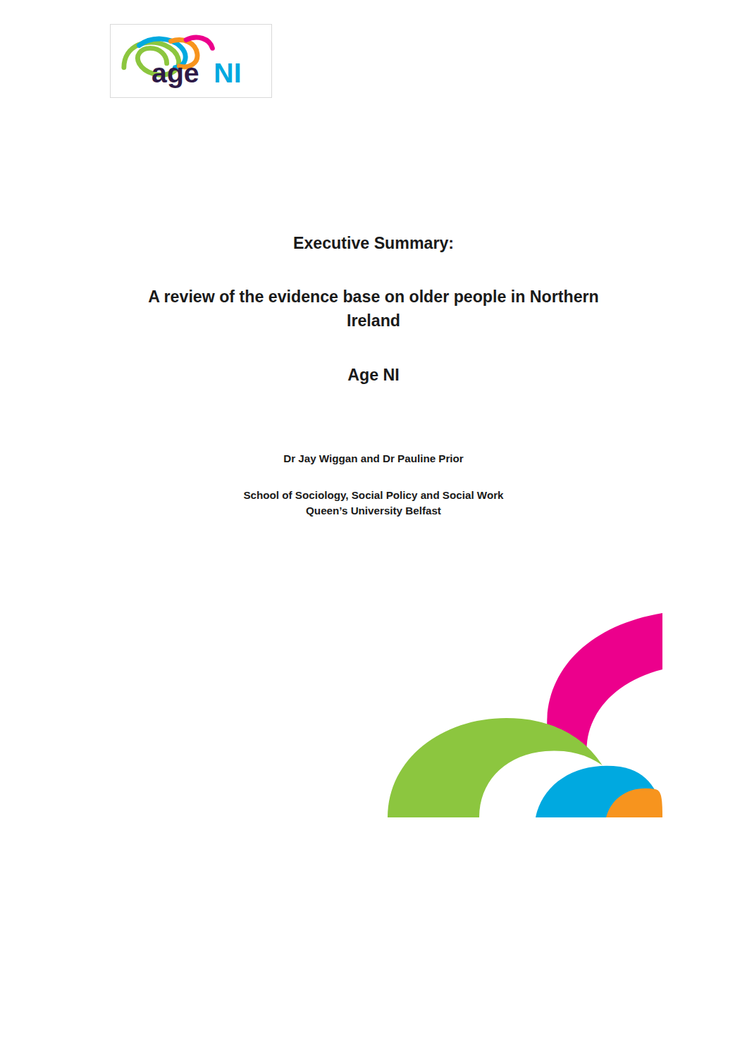age NI
Executive Summary:
A review of the evidence base on older people in Northern Ireland
Age NI
Dr Jay Wiggan and Dr Pauline Prior
School of Sociology, Social Policy and Social Work
Queen’s University Belfast